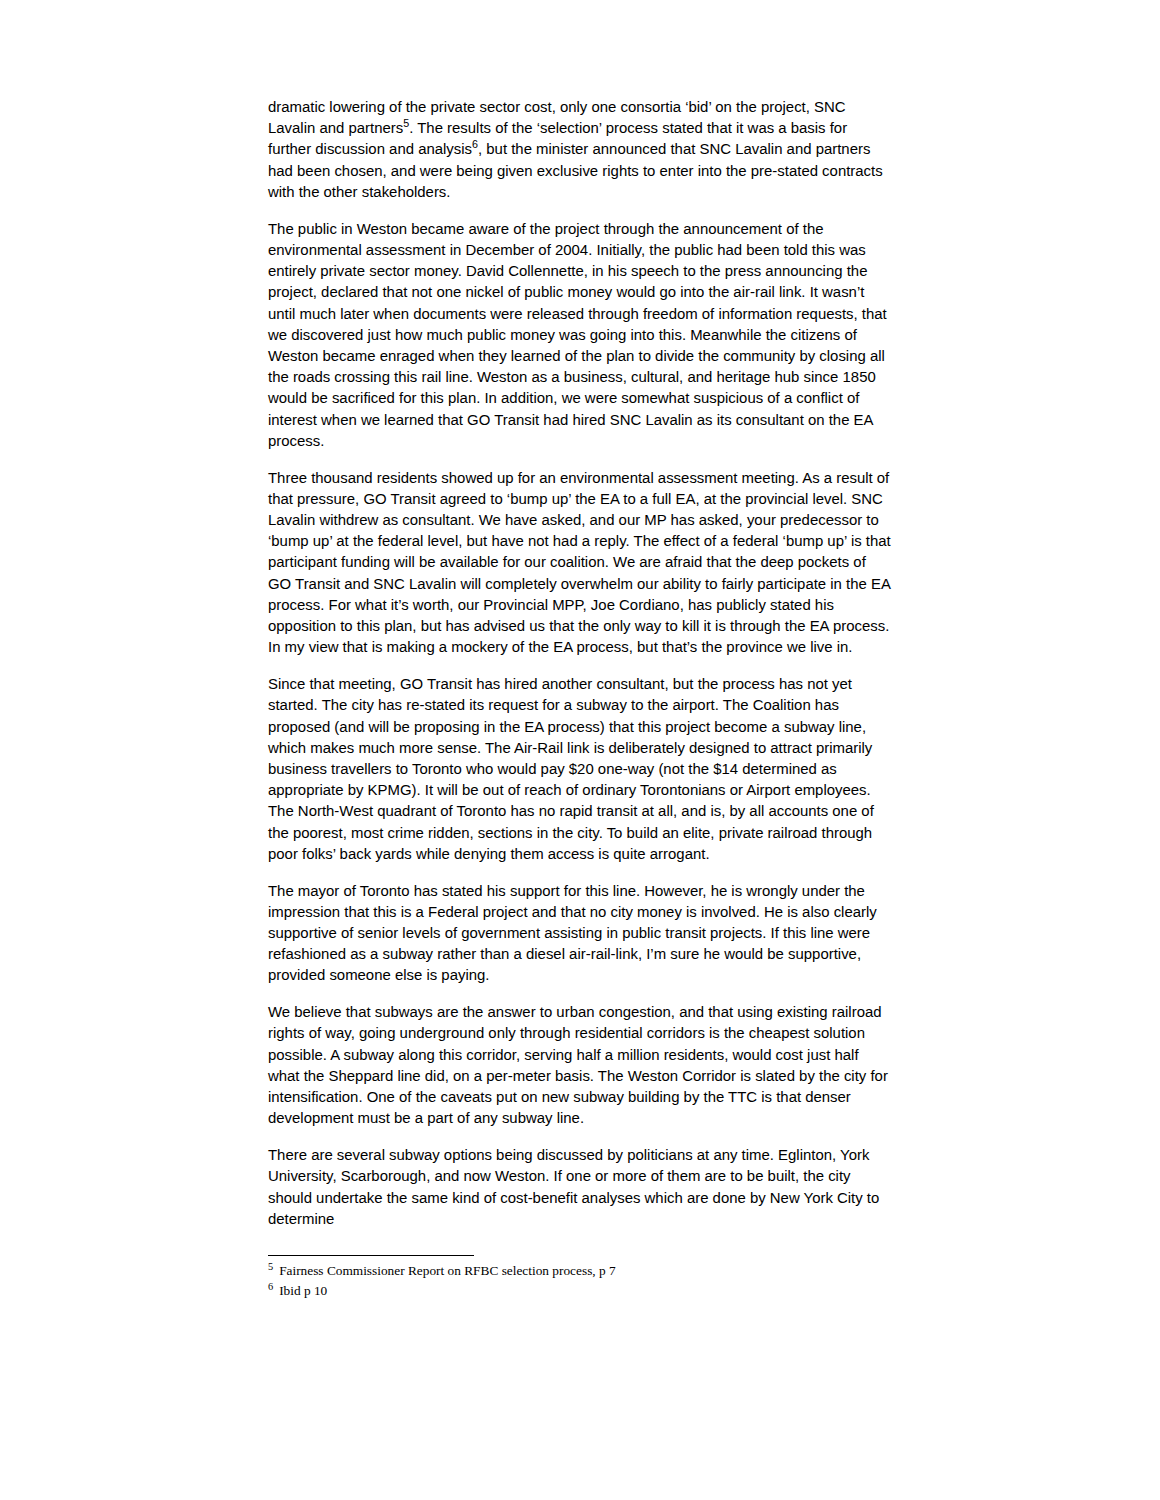dramatic lowering of the private sector cost, only one consortia ‘bid’ on the project, SNC Lavalin and partners5. The results of the ‘selection’ process stated that it was a basis for further discussion and analysis6, but the minister announced that SNC Lavalin and partners had been chosen, and were being given exclusive rights to enter into the pre-stated contracts with the other stakeholders.
The public in Weston became aware of the project through the announcement of the environmental assessment in December of 2004. Initially, the public had been told this was entirely private sector money. David Collennette, in his speech to the press announcing the project, declared that not one nickel of public money would go into the air-rail link. It wasn’t until much later when documents were released through freedom of information requests, that we discovered just how much public money was going into this. Meanwhile the citizens of Weston became enraged when they learned of the plan to divide the community by closing all the roads crossing this rail line. Weston as a business, cultural, and heritage hub since 1850 would be sacrificed for this plan. In addition, we were somewhat suspicious of a conflict of interest when we learned that GO Transit had hired SNC Lavalin as its consultant on the EA process.
Three thousand residents showed up for an environmental assessment meeting. As a result of that pressure, GO Transit agreed to ‘bump up’ the EA to a full EA, at the provincial level. SNC Lavalin withdrew as consultant. We have asked, and our MP has asked, your predecessor to ‘bump up’ at the federal level, but have not had a reply. The effect of a federal ‘bump up’ is that participant funding will be available for our coalition. We are afraid that the deep pockets of GO Transit and SNC Lavalin will completely overwhelm our ability to fairly participate in the EA process. For what it’s worth, our Provincial MPP, Joe Cordiano, has publicly stated his opposition to this plan, but has advised us that the only way to kill it is through the EA process. In my view that is making a mockery of the EA process, but that’s the province we live in.
Since that meeting, GO Transit has hired another consultant, but the process has not yet started. The city has re-stated its request for a subway to the airport. The Coalition has proposed (and will be proposing in the EA process) that this project become a subway line, which makes much more sense. The Air-Rail link is deliberately designed to attract primarily business travellers to Toronto who would pay $20 one-way (not the $14 determined as appropriate by KPMG). It will be out of reach of ordinary Torontonians or Airport employees. The North-West quadrant of Toronto has no rapid transit at all, and is, by all accounts one of the poorest, most crime ridden, sections in the city. To build an elite, private railroad through poor folks’ back yards while denying them access is quite arrogant.
The mayor of Toronto has stated his support for this line. However, he is wrongly under the impression that this is a Federal project and that no city money is involved. He is also clearly supportive of senior levels of government assisting in public transit projects. If this line were refashioned as a subway rather than a diesel air-rail-link, I’m sure he would be supportive, provided someone else is paying.
We believe that subways are the answer to urban congestion, and that using existing railroad rights of way, going underground only through residential corridors is the cheapest solution possible. A subway along this corridor, serving half a million residents, would cost just half what the Sheppard line did, on a per-meter basis. The Weston Corridor is slated by the city for intensification. One of the caveats put on new subway building by the TTC is that denser development must be a part of any subway line.
There are several subway options being discussed by politicians at any time. Eglinton, York University, Scarborough, and now Weston. If one or more of them are to be built, the city should undertake the same kind of cost-benefit analyses which are done by New York City to determine
5 Fairness Commissioner Report on RFBC selection process, p 7
6 Ibid p 10